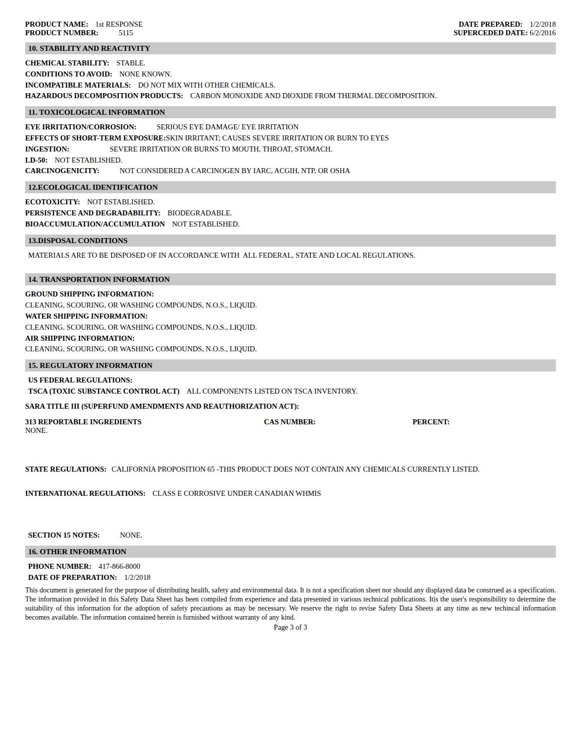| PRODUCT NAME: 1st RESPONSE | DATE PREPARED: 1/2/2018 |
| PRODUCT NUMBER: 5115 | SUPERCEDED DATE: 6/2/2016 |
10. STABILITY AND REACTIVITY
CHEMICAL STABILITY: STABLE.
CONDITIONS TO AVOID: NONE KNOWN.
INCOMPATIBLE MATERIALS: DO NOT MIX WITH OTHER CHEMICALS.
HAZARDOUS DECOMPOSITION PRODUCTS: CARBON MONOXIDE AND DIOXIDE FROM THERMAL DECOMPOSITION.
11. TOXICOLOGICAL INFORMATION
EYE IRRITATION/CORROSION: SERIOUS EYE DAMAGE/ EYE IRRITATION
EFFECTS OF SHORT-TERM EXPOSURE: SKIN IRRITANT; CAUSES SEVERE IRRITATION OR BURN TO EYES
INGESTION: SEVERE IRRITATION OR BURNS TO MOUTH, THROAT, STOMACH.
LD-50: NOT ESTABLISHED.
CARCINOGENICITY: NOT CONSIDERED A CARCINOGEN BY IARC, ACGIH, NTP, OR OSHA
12.ECOLOGICAL IDENTIFICATION
ECOTOXICITY: NOT ESTABLISHED.
PERSISTENCE AND DEGRADABILITY: BIODEGRADABLE.
BIOACCUMULATION/ACCUMULATION NOT ESTABLISHED.
13.DISPOSAL CONDITIONS
MATERIALS ARE TO BE DISPOSED OF IN ACCORDANCE WITH ALL FEDERAL, STATE AND LOCAL REGULATIONS.
14. TRANSPORTATION INFORMATION
GROUND SHIPPING INFORMATION:
CLEANING, SCOURING, OR WASHING COMPOUNDS, N.O.S., LIQUID.
WATER SHIPPING INFORMATION:
CLEANING, SCOURING, OR WASHING COMPOUNDS, N.O.S., LIQUID.
AIR SHIPPING INFORMATION:
CLEANING, SCOURING, OR WASHING COMPOUNDS, N.O.S., LIQUID.
15. REGULATORY INFORMATION
US FEDERAL REGULATIONS:
TSCA (TOXIC SUBSTANCE CONTROL ACT) ALL COMPONENTS LISTED ON TSCA INVENTORY.
SARA TITLE III (SUPERFUND AMENDMENTS AND REAUTHORIZATION ACT):
| 313 REPORTABLE INGREDIENTS | CAS NUMBER: | PERCENT: |
| NONE. | | |
STATE REGULATIONS:
CALIFORNIA PROPOSITION 65 -THIS PRODUCT DOES NOT CONTAIN ANY CHEMICALS CURRENTLY LISTED.
INTERNATIONAL REGULATIONS: CLASS E CORROSIVE UNDER CANADIAN WHMIS
SECTION 15 NOTES: NONE.
16. OTHER INFORMATION
PHONE NUMBER: 417-866-8000
DATE OF PREPARATION: 1/2/2018
This document is generated for the purpose of distributing health, safety and environmental data. It is not a specification sheet nor should any displayed data be construed as a specification. The information provided in this Safety Data Sheet has been compiled from experience and data presented in various technical publications. Itis the user's responsibility to determine the suitability of this information for the adoption of safety precautions as may be necessary. We reserve the right to revise Safety Data Sheets at any time as new techincal information becomes available. The information contained herein is furnished without warranty of any kind.
Page 3 of 3